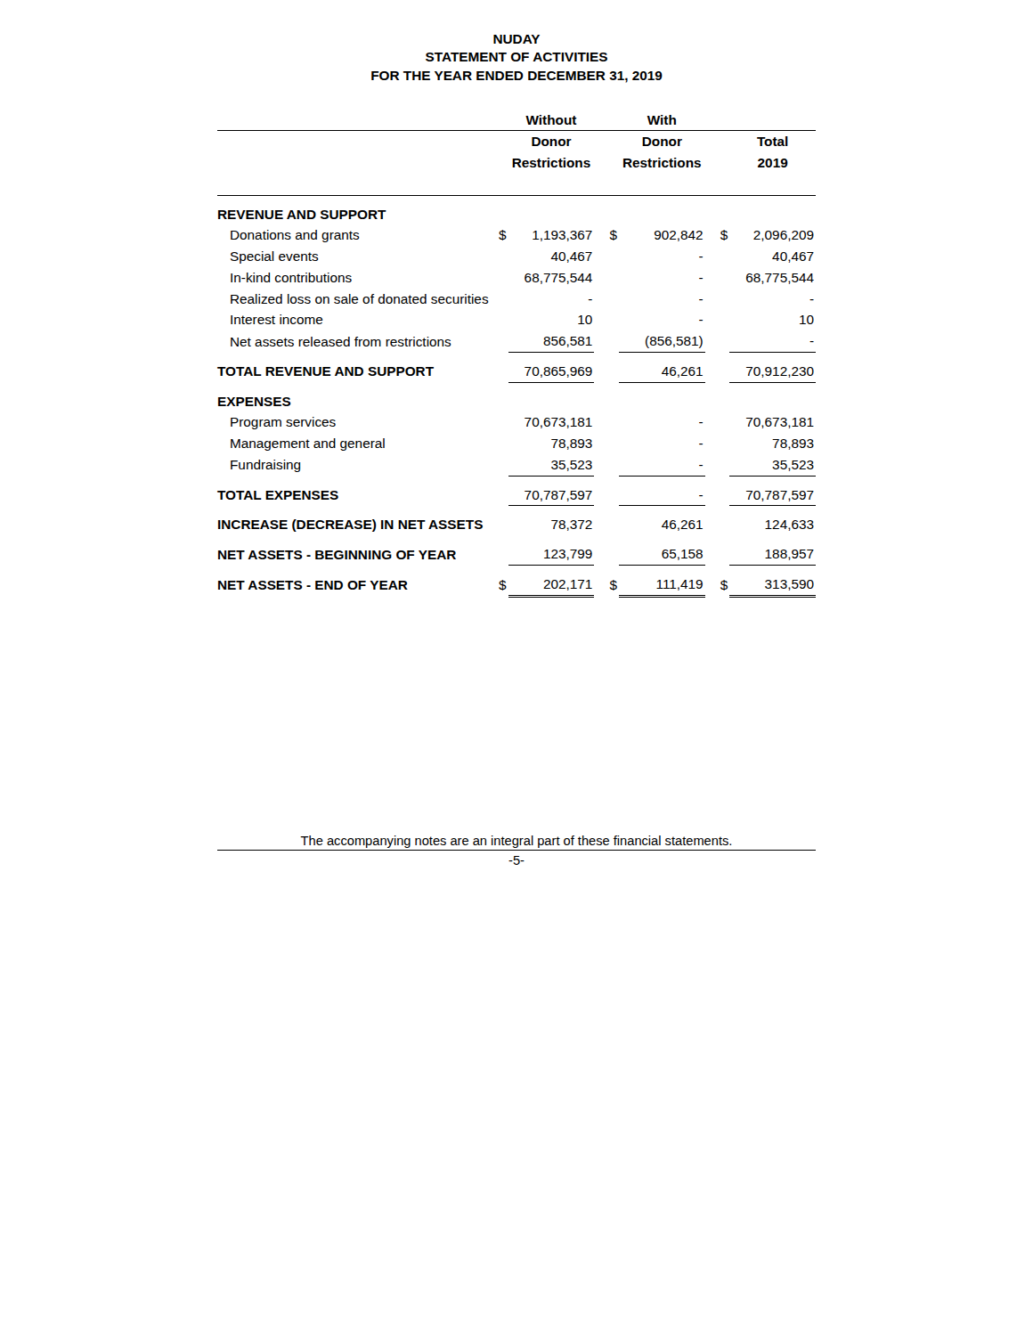NUDAY
STATEMENT OF ACTIVITIES
FOR THE YEAR ENDED DECEMBER 31, 2019
| | | Without | | | With | | | |
| | | Donor | | | Donor | | | Total |
| | | Restrictions | | | Restrictions | | | 2019 |
| REVENUE AND SUPPORT | | | | | | | | |
| Donations and grants | $ | 1,193,367 | | $ | 902,842 | | $ | 2,096,209 |
| Special events | | 40,467 | | | - | | | 40,467 |
| In-kind contributions | | 68,775,544 | | | - | | | 68,775,544 |
| Realized loss on sale of donated securities | | - | | | - | | | - |
| Interest income | | 10 | | | - | | | 10 |
| Net assets released from restrictions | | 856,581 | | | (856,581) | | | - |
| TOTAL REVENUE AND SUPPORT | | 70,865,969 | | | 46,261 | | | 70,912,230 |
| EXPENSES | | | | | | | | |
| Program services | | 70,673,181 | | | - | | | 70,673,181 |
| Management and general | | 78,893 | | | - | | | 78,893 |
| Fundraising | | 35,523 | | | - | | | 35,523 |
| TOTAL EXPENSES | | 70,787,597 | | | - | | | 70,787,597 |
| INCREASE (DECREASE) IN NET ASSETS | | 78,372 | | | 46,261 | | | 124,633 |
| NET ASSETS - BEGINNING OF YEAR | | 123,799 | | | 65,158 | | | 188,957 |
| NET ASSETS - END OF YEAR | $ | 202,171 | | $ | 111,419 | | $ | 313,590 |
The accompanying notes are an integral part of these financial statements.
-5-